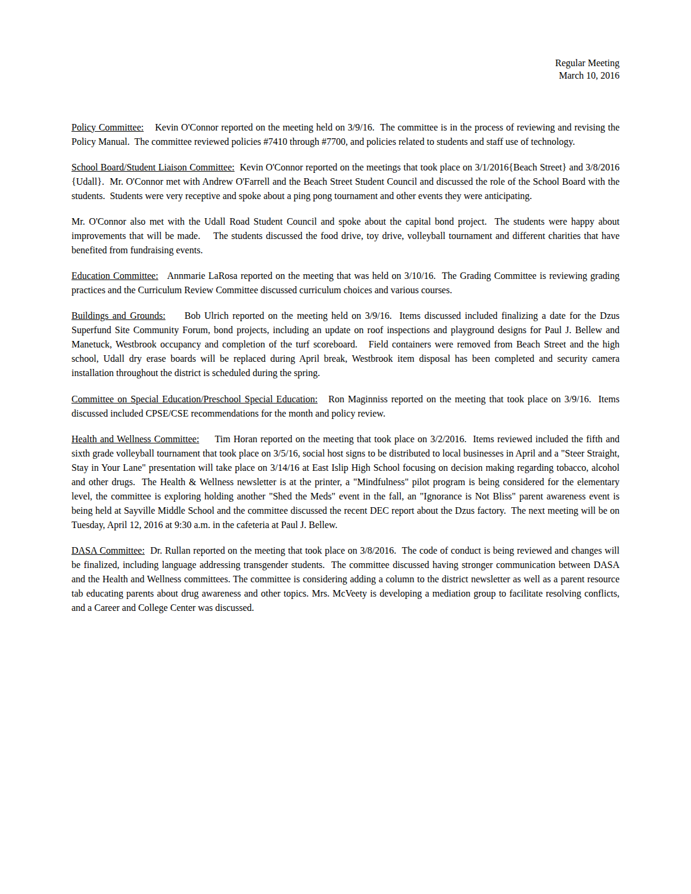Regular Meeting
March 10, 2016
Policy Committee: Kevin O'Connor reported on the meeting held on 3/9/16. The committee is in the process of reviewing and revising the Policy Manual. The committee reviewed policies #7410 through #7700, and policies related to students and staff use of technology.
School Board/Student Liaison Committee: Kevin O'Connor reported on the meetings that took place on 3/1/2016{Beach Street} and 3/8/2016 {Udall}. Mr. O'Connor met with Andrew O'Farrell and the Beach Street Student Council and discussed the role of the School Board with the students. Students were very receptive and spoke about a ping pong tournament and other events they were anticipating.
Mr. O'Connor also met with the Udall Road Student Council and spoke about the capital bond project. The students were happy about improvements that will be made. The students discussed the food drive, toy drive, volleyball tournament and different charities that have benefited from fundraising events.
Education Committee: Annmarie LaRosa reported on the meeting that was held on 3/10/16. The Grading Committee is reviewing grading practices and the Curriculum Review Committee discussed curriculum choices and various courses.
Buildings and Grounds: Bob Ulrich reported on the meeting held on 3/9/16. Items discussed included finalizing a date for the Dzus Superfund Site Community Forum, bond projects, including an update on roof inspections and playground designs for Paul J. Bellew and Manetuck, Westbrook occupancy and completion of the turf scoreboard. Field containers were removed from Beach Street and the high school, Udall dry erase boards will be replaced during April break, Westbrook item disposal has been completed and security camera installation throughout the district is scheduled during the spring.
Committee on Special Education/Preschool Special Education: Ron Maginniss reported on the meeting that took place on 3/9/16. Items discussed included CPSE/CSE recommendations for the month and policy review.
Health and Wellness Committee: Tim Horan reported on the meeting that took place on 3/2/2016. Items reviewed included the fifth and sixth grade volleyball tournament that took place on 3/5/16, social host signs to be distributed to local businesses in April and a "Steer Straight, Stay in Your Lane" presentation will take place on 3/14/16 at East Islip High School focusing on decision making regarding tobacco, alcohol and other drugs. The Health & Wellness newsletter is at the printer, a "Mindfulness" pilot program is being considered for the elementary level, the committee is exploring holding another "Shed the Meds" event in the fall, an "Ignorance is Not Bliss" parent awareness event is being held at Sayville Middle School and the committee discussed the recent DEC report about the Dzus factory. The next meeting will be on Tuesday, April 12, 2016 at 9:30 a.m. in the cafeteria at Paul J. Bellew.
DASA Committee: Dr. Rullan reported on the meeting that took place on 3/8/2016. The code of conduct is being reviewed and changes will be finalized, including language addressing transgender students. The committee discussed having stronger communication between DASA and the Health and Wellness committees. The committee is considering adding a column to the district newsletter as well as a parent resource tab educating parents about drug awareness and other topics. Mrs. McVeety is developing a mediation group to facilitate resolving conflicts, and a Career and College Center was discussed.